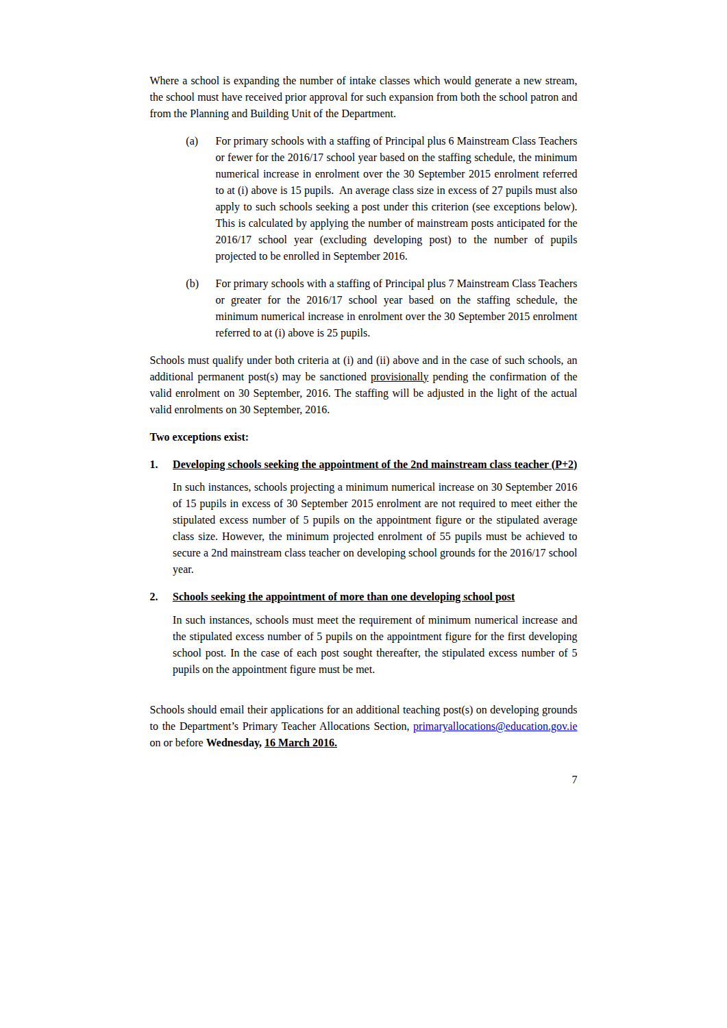Where a school is expanding the number of intake classes which would generate a new stream, the school must have received prior approval for such expansion from both the school patron and from the Planning and Building Unit of the Department.
(a)
For primary schools with a staffing of Principal plus 6 Mainstream Class Teachers or fewer for the 2016/17 school year based on the staffing schedule, the minimum numerical increase in enrolment over the 30 September 2015 enrolment referred to at (i) above is 15 pupils. An average class size in excess of 27 pupils must also apply to such schools seeking a post under this criterion (see exceptions below). This is calculated by applying the number of mainstream posts anticipated for the 2016/17 school year (excluding developing post) to the number of pupils projected to be enrolled in September 2016.
(b)
For primary schools with a staffing of Principal plus 7 Mainstream Class Teachers or greater for the 2016/17 school year based on the staffing schedule, the minimum numerical increase in enrolment over the 30 September 2015 enrolment referred to at (i) above is 25 pupils.
Schools must qualify under both criteria at (i) and (ii) above and in the case of such schools, an additional permanent post(s) may be sanctioned provisionally pending the confirmation of the valid enrolment on 30 September, 2016. The staffing will be adjusted in the light of the actual valid enrolments on 30 September, 2016.
Two exceptions exist:
1.
Developing schools seeking the appointment of the 2nd mainstream class teacher (P+2)
In such instances, schools projecting a minimum numerical increase on 30 September 2016 of 15 pupils in excess of 30 September 2015 enrolment are not required to meet either the stipulated excess number of 5 pupils on the appointment figure or the stipulated average class size. However, the minimum projected enrolment of 55 pupils must be achieved to secure a 2nd mainstream class teacher on developing school grounds for the 2016/17 school year.
2.
Schools seeking the appointment of more than one developing school post
In such instances, schools must meet the requirement of minimum numerical increase and the stipulated excess number of 5 pupils on the appointment figure for the first developing school post. In the case of each post sought thereafter, the stipulated excess number of 5 pupils on the appointment figure must be met.
Schools should email their applications for an additional teaching post(s) on developing grounds to the Department’s Primary Teacher Allocations Section, primaryallocations@education.gov.ie on or before Wednesday, 16 March 2016.
7